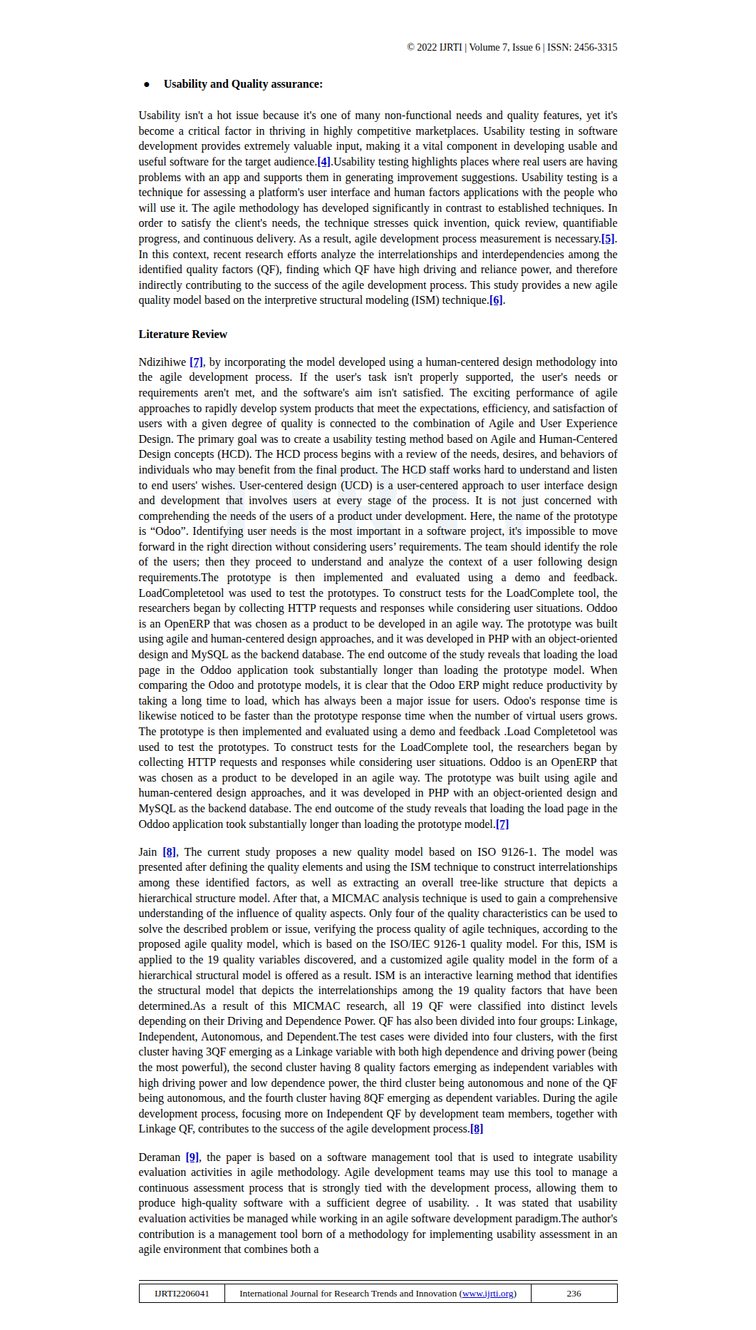IJRTI
© 2022 IJRTI | Volume 7, Issue 6 | ISSN: 2456-3315
●Usability and Quality assurance:
Usability isn't a hot issue because it's one of many non-functional needs and quality features, yet it's become a critical factor in thriving in highly competitive marketplaces. Usability testing in software development provides extremely valuable input, making it a vital component in developing usable and useful software for the target audience.[4].Usability testing highlights places where real users are having problems with an app and supports them in generating improvement suggestions. Usability testing is a technique for assessing a platform's user interface and human factors applications with the people who will use it. The agile methodology has developed significantly in contrast to established techniques. In order to satisfy the client's needs, the technique stresses quick invention, quick review, quantifiable progress, and continuous delivery. As a result, agile development process measurement is necessary.[5]. In this context, recent research efforts analyze the interrelationships and interdependencies among the identified quality factors (QF), finding which QF have high driving and reliance power, and therefore indirectly contributing to the success of the agile development process. This study provides a new agile quality model based on the interpretive structural modeling (ISM) technique.[6].
Literature Review
Ndizihiwe [7], by incorporating the model developed using a human-centered design methodology into the agile development process. If the user's task isn't properly supported, the user's needs or requirements aren't met, and the software's aim isn't satisfied. The exciting performance of agile approaches to rapidly develop system products that meet the expectations, efficiency, and satisfaction of users with a given degree of quality is connected to the combination of Agile and User Experience Design. The primary goal was to create a usability testing method based on Agile and Human-Centered Design concepts (HCD). The HCD process begins with a review of the needs, desires, and behaviors of individuals who may benefit from the final product. The HCD staff works hard to understand and listen to end users' wishes. User-centered design (UCD) is a user-centered approach to user interface design and development that involves users at every stage of the process. It is not just concerned with comprehending the needs of the users of a product under development. Here, the name of the prototype is “Odoo”. Identifying user needs is the most important in a software project, it's impossible to move forward in the right direction without considering users’ requirements. The team should identify the role of the users; then they proceed to understand and analyze the context of a user following design requirements.The prototype is then implemented and evaluated using a demo and feedback. LoadCompletetool was used to test the prototypes. To construct tests for the LoadComplete tool, the researchers began by collecting HTTP requests and responses while considering user situations. Oddoo is an OpenERP that was chosen as a product to be developed in an agile way. The prototype was built using agile and human-centered design approaches, and it was developed in PHP with an object-oriented design and MySQL as the backend database. The end outcome of the study reveals that loading the load page in the Oddoo application took substantially longer than loading the prototype model. When comparing the Odoo and prototype models, it is clear that the Odoo ERP might reduce productivity by taking a long time to load, which has always been a major issue for users. Odoo's response time is likewise noticed to be faster than the prototype response time when the number of virtual users grows. The prototype is then implemented and evaluated using a demo and feedback .Load Completetool was used to test the prototypes. To construct tests for the LoadComplete tool, the researchers began by collecting HTTP requests and responses while considering user situations. Oddoo is an OpenERP that was chosen as a product to be developed in an agile way. The prototype was built using agile and human-centered design approaches, and it was developed in PHP with an object-oriented design and MySQL as the backend database. The end outcome of the study reveals that loading the load page in the Oddoo application took substantially longer than loading the prototype model.[7]
Jain [8], The current study proposes a new quality model based on ISO 9126-1. The model was presented after defining the quality elements and using the ISM technique to construct interrelationships among these identified factors, as well as extracting an overall tree-like structure that depicts a hierarchical structure model. After that, a MICMAC analysis technique is used to gain a comprehensive understanding of the influence of quality aspects. Only four of the quality characteristics can be used to solve the described problem or issue, verifying the process quality of agile techniques, according to the proposed agile quality model, which is based on the ISO/IEC 9126-1 quality model. For this, ISM is applied to the 19 quality variables discovered, and a customized agile quality model in the form of a hierarchical structural model is offered as a result. ISM is an interactive learning method that identifies the structural model that depicts the interrelationships among the 19 quality factors that have been determined.As a result of this MICMAC research, all 19 QF were classified into distinct levels depending on their Driving and Dependence Power. QF has also been divided into four groups: Linkage, Independent, Autonomous, and Dependent.The test cases were divided into four clusters, with the first cluster having 3QF emerging as a Linkage variable with both high dependence and driving power (being the most powerful), the second cluster having 8 quality factors emerging as independent variables with high driving power and low dependence power, the third cluster being autonomous and none of the QF being autonomous, and the fourth cluster having 8QF emerging as dependent variables. During the agile development process, focusing more on Independent QF by development team members, together with Linkage QF, contributes to the success of the agile development process.[8]
Deraman [9], the paper is based on a software management tool that is used to integrate usability evaluation activities in agile methodology. Agile development teams may use this tool to manage a continuous assessment process that is strongly tied with the development process, allowing them to produce high-quality software with a sufficient degree of usability. . It was stated that usability evaluation activities be managed while working in an agile software development paradigm.The author's contribution is a management tool born of a methodology for implementing usability assessment in an agile environment that combines both a
| IJRTI2206041 | International Journal for Research Trends and Innovation ( www.ijrti.org ) | 236 |